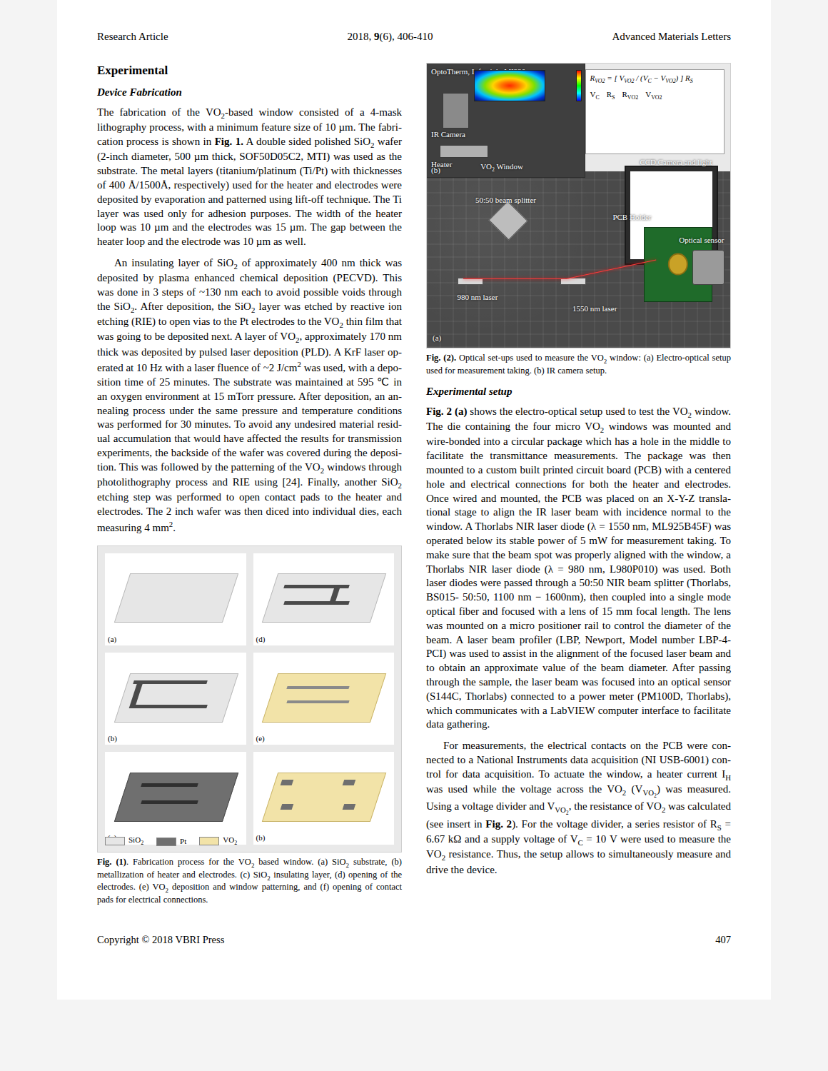Research Article
2018, 9(6), 406-410
Advanced Materials Letters
Experimental
Device Fabrication
The fabrication of the VO2-based window consisted of a 4-mask lithography process, with a minimum feature size of 10 µm. The fabrication process is shown in Fig. 1. A double sided polished SiO2 wafer (2-inch diameter, 500 µm thick, SOF50D05C2, MTI) was used as the substrate. The metal layers (titanium/platinum (Ti/Pt) with thicknesses of 400 Å/1500Å, respectively) used for the heater and electrodes were deposited by evaporation and patterned using lift-off technique. The Ti layer was used only for adhesion purposes. The width of the heater loop was 10 µm and the electrodes was 15 µm. The gap between the heater loop and the electrode was 10 µm as well.
An insulating layer of SiO2 of approximately 400 nm thick was deposited by plasma enhanced chemical deposition (PECVD). This was done in 3 steps of ~130 nm each to avoid possible voids through the SiO2. After deposition, the SiO2 layer was etched by reactive ion etching (RIE) to open vias to the Pt electrodes to the VO2 thin film that was going to be deposited next. A layer of VO2, approximately 170 nm thick was deposited by pulsed laser deposition (PLD). A KrF laser operated at 10 Hz with a laser fluence of ~2 J/cm2 was used, with a deposition time of 25 minutes. The substrate was maintained at 595 ℃ in an oxygen environment at 15 mTorr pressure. After deposition, an annealing process under the same pressure and temperature conditions was performed for 30 minutes. To avoid any undesired material residual accumulation that would have affected the results for transmission experiments, the backside of the wafer was covered during the deposition. This was followed by the patterning of the VO2 windows through photolithography process and RIE using [24]. Finally, another SiO2 etching step was performed to open contact pads to the heater and electrodes. The 2 inch wafer was then diced into individual dies, each measuring 4 mm2.
(a)
(d)
(b)
(e)
(c)
(b)
SiO2 Pt VO2
Fig. (1). Fabrication process for the VO2 based window. (a) SiO2 substrate, (b) metallization of heater and electrodes. (c) SiO2 insulating layer, (d) opening of the electrodes. (e) VO2 deposition and window patterning, and (f) opening of contact pads for electrical connections.
OptoTherm, Infrasight MI320
IR Camera
Heater
VO2 Window
(b)
RVO2 = [ VVO2 / (VC − VVO2) ] RS
VC RS RVO2 VVO2
CCD Camera and light
PCB Holder
Optical sensor
50:50 beam splitter
980 nm laser
1550 nm laser
(a)
Fig. (2). Optical set-ups used to measure the VO2 window: (a) Electro-optical setup used for measurement taking. (b) IR camera setup.
Experimental setup
Fig. 2 (a) shows the electro-optical setup used to test the VO2 window. The die containing the four micro VO2 windows was mounted and wire-bonded into a circular package which has a hole in the middle to facilitate the transmittance measurements. The package was then mounted to a custom built printed circuit board (PCB) with a centered hole and electrical connections for both the heater and electrodes. Once wired and mounted, the PCB was placed on an X-Y-Z translational stage to align the IR laser beam with incidence normal to the window. A Thorlabs NIR laser diode (λ = 1550 nm, ML925B45F) was operated below its stable power of 5 mW for measurement taking. To make sure that the beam spot was properly aligned with the window, a Thorlabs NIR laser diode (λ = 980 nm, L980P010) was used. Both laser diodes were passed through a 50:50 NIR beam splitter (Thorlabs, BS015- 50:50, 1100 nm − 1600nm), then coupled into a single mode optical fiber and focused with a lens of 15 mm focal length. The lens was mounted on a micro positioner rail to control the diameter of the beam. A laser beam profiler (LBP, Newport, Model number LBP-4-PCI) was used to assist in the alignment of the focused laser beam and to obtain an approximate value of the beam diameter. After passing through the sample, the laser beam was focused into an optical sensor (S144C, Thorlabs) connected to a power meter (PM100D, Thorlabs), which communicates with a LabVIEW computer interface to facilitate data gathering.
For measurements, the electrical contacts on the PCB were connected to a National Instruments data acquisition (NI USB-6001) control for data acquisition. To actuate the window, a heater current IH was used while the voltage across the VO2 (VVO2) was measured. Using a voltage divider and VVO2, the resistance of VO2 was calculated (see insert in Fig. 2). For the voltage divider, a series resistor of RS = 6.67 kΩ and a supply voltage of VC = 10 V were used to measure the VO2 resistance. Thus, the setup allows to simultaneously measure and drive the device.
Copyright © 2018 VBRI Press
407